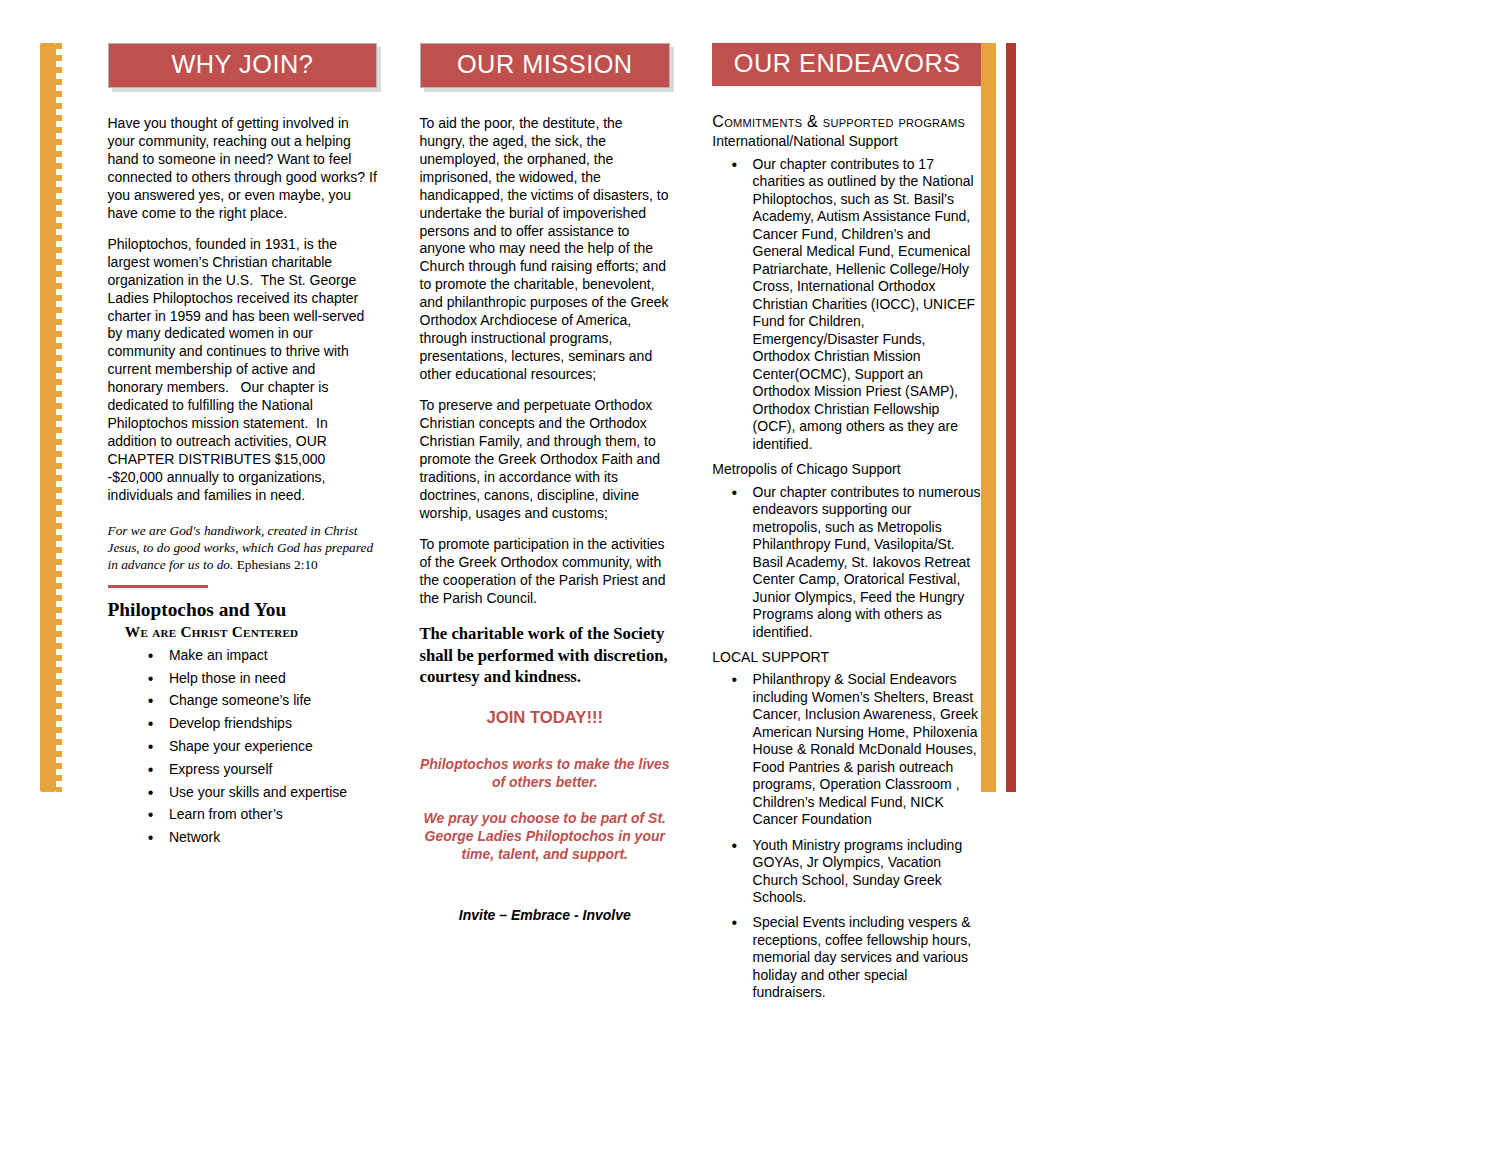WHY JOIN?
Have you thought of getting involved in your community, reaching out a helping hand to someone in need? Want to feel connected to others through good works? If you answered yes, or even maybe, you have come to the right place.
Philoptochos, founded in 1931, is the largest women’s Christian charitable organization in the U.S. The St. George Ladies Philoptochos received its chapter charter in 1959 and has been well-served by many dedicated women in our community and continues to thrive with current membership of active and honorary members. Our chapter is dedicated to fulfilling the National Philoptochos mission statement. In addition to outreach activities, OUR CHAPTER DISTRIBUTES $15,000 -$20,000 annually to organizations, individuals and families in need.
For we are God's handiwork, created in Christ Jesus, to do good works, which God has prepared in advance for us to do. Ephesians 2:10
Philoptochos and You
We are Christ Centered
Make an impact
Help those in need
Change someone’s life
Develop friendships
Shape your experience
Express yourself
Use your skills and expertise
Learn from other’s
Network
OUR MISSION
To aid the poor, the destitute, the hungry, the aged, the sick, the unemployed, the orphaned, the imprisoned, the widowed, the handicapped, the victims of disasters, to undertake the burial of impoverished persons and to offer assistance to anyone who may need the help of the Church through fund raising efforts; and to promote the charitable, benevolent, and philanthropic purposes of the Greek Orthodox Archdiocese of America, through instructional programs, presentations, lectures, seminars and other educational resources;
To preserve and perpetuate Orthodox Christian concepts and the Orthodox Christian Family, and through them, to promote the Greek Orthodox Faith and traditions, in accordance with its doctrines, canons, discipline, divine worship, usages and customs;
To promote participation in the activities of the Greek Orthodox community, with the cooperation of the Parish Priest and the Parish Council.
The charitable work of the Society shall be performed with discretion, courtesy and kindness.
JOIN TODAY!!!
Philoptochos works to make the lives of others better.
We pray you choose to be part of St. George Ladies Philoptochos in your time, talent, and support.
Invite – Embrace - Involve
OUR ENDEAVORS
Commitments & supported programs
International/National Support
Our chapter contributes to 17 charities as outlined by the National Philoptochos, such as St. Basil’s Academy, Autism Assistance Fund, Cancer Fund, Children’s and General Medical Fund, Ecumenical Patriarchate, Hellenic College/Holy Cross, International Orthodox Christian Charities (IOCC), UNICEF Fund for Children, Emergency/Disaster Funds, Orthodox Christian Mission Center(OCMC), Support an Orthodox Mission Priest (SAMP), Orthodox Christian Fellowship (OCF), among others as they are identified.
Metropolis of Chicago Support
Our chapter contributes to numerous endeavors supporting our metropolis, such as Metropolis Philanthropy Fund, Vasilopita/St. Basil Academy, St. Iakovos Retreat Center Camp, Oratorical Festival, Junior Olympics, Feed the Hungry Programs along with others as identified.
LOCAL SUPPORT
Philanthropy & Social Endeavors including Women’s Shelters, Breast Cancer, Inclusion Awareness, Greek American Nursing Home, Philoxenia House & Ronald McDonald Houses, Food Pantries & parish outreach programs, Operation Classroom , Children’s Medical Fund, NICK Cancer Foundation
Youth Ministry programs including GOYAs, Jr Olympics, Vacation Church School, Sunday Greek Schools.
Special Events including vespers & receptions, coffee fellowship hours, memorial day services and various holiday and other special fundraisers.